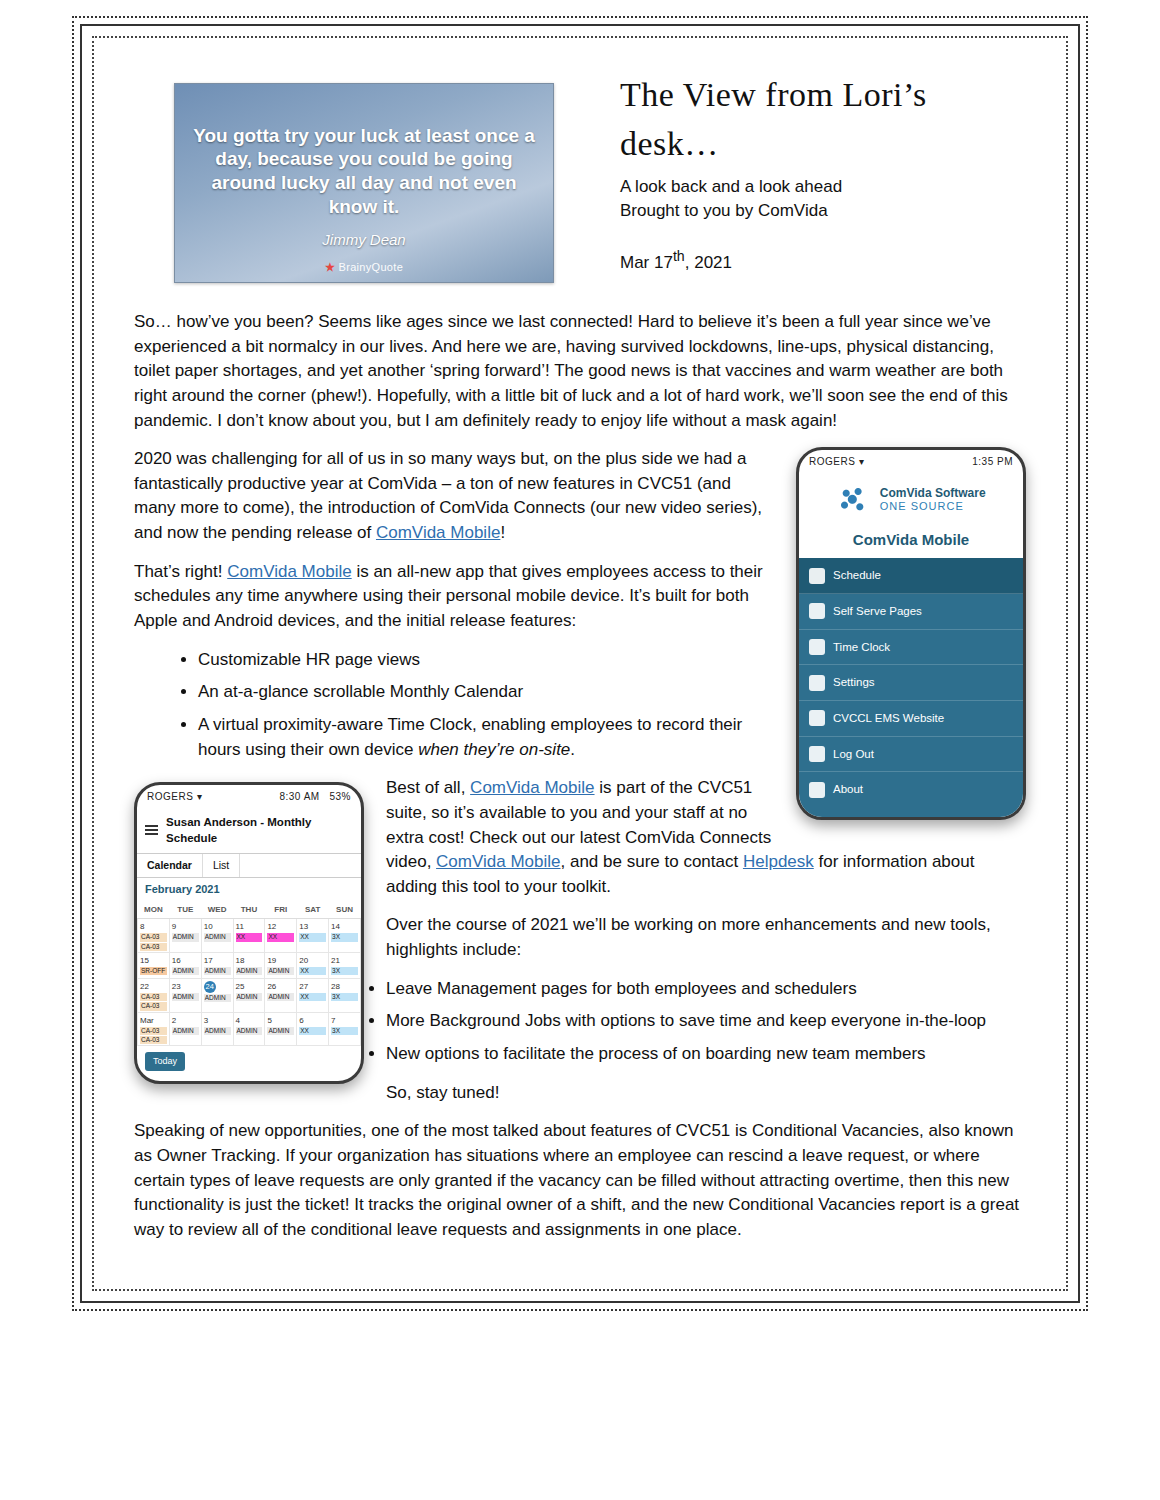You gotta try your luck at least once a day, because you could be going around lucky all day and not even know it.
Jimmy Dean
★ BrainyQuote
The View from Lori’s desk…
A look back and a look ahead
Brought to you by ComVida
Mar 17th, 2021
So… how’ve you been? Seems like ages since we last connected! Hard to believe it’s been a full year since we’ve experienced a bit normalcy in our lives. And here we are, having survived lockdowns, line-ups, physical distancing, toilet paper shortages, and yet another ‘spring forward’! The good news is that vaccines and warm weather are both right around the corner (phew!). Hopefully, with a little bit of luck and a lot of hard work, we’ll soon see the end of this pandemic. I don’t know about you, but I am definitely ready to enjoy life without a mask again!
ROGERS ▾ 1:35 PM
ComVida Software
ONE SOURCE
ComVida Mobile
Schedule
Self Serve Pages
Time Clock
Settings
CVCCL EMS Website
Log Out
About
2020 was challenging for all of us in so many ways but, on the plus side we had a fantastically productive year at ComVida – a ton of new features in CVC51 (and many more to come), the introduction of ComVida Connects (our new video series), and now the pending release of ComVida Mobile!
That’s right! ComVida Mobile is an all-new app that gives employees access to their schedules any time anywhere using their personal mobile device. It’s built for both Apple and Android devices, and the initial release features:
Customizable HR page views
An at-a-glance scrollable Monthly Calendar
A virtual proximity-aware Time Clock, enabling employees to record their hours using their own device when they’re on-site.
ROGERS ▾ 8:30 AM 53%
Susan Anderson - Monthly Schedule
Calendar List
February 2021
| MON | TUE | WED | THU | FRI | SAT | SUN |
| --- | --- | --- | --- | --- | --- | --- |
| 8 CA-03 CA-03 | 9 ADMIN | 10 ADMIN | 11 XX | 12 XX | 13 XX | 14 3X |
| 15 SR-OFF | 16 ADMIN | 17 ADMIN | 18 ADMIN | 19 ADMIN | 20 XX | 21 3X |
| 22 CA-03 CA-03 | 23 ADMIN | 24 ADMIN | 25 ADMIN | 26 ADMIN | 27 XX | 28 3X |
| Mar CA-03 CA-03 | 2 ADMIN | 3 ADMIN | 4 ADMIN | 5 ADMIN | 6 XX | 7 3X |
Today
Best of all, ComVida Mobile is part of the CVC51 suite, so it’s available to you and your staff at no extra cost! Check out our latest ComVida Connects video, ComVida Mobile, and be sure to contact Helpdesk for information about adding this tool to your toolkit.
Over the course of 2021 we’ll be working on more enhancements and new tools, highlights include:
Leave Management pages for both employees and schedulers
More Background Jobs with options to save time and keep everyone in-the-loop
New options to facilitate the process of on boarding new team members
So, stay tuned!
Speaking of new opportunities, one of the most talked about features of CVC51 is Conditional Vacancies, also known as Owner Tracking. If your organization has situations where an employee can rescind a leave request, or where certain types of leave requests are only granted if the vacancy can be filled without attracting overtime, then this new functionality is just the ticket! It tracks the original owner of a shift, and the new Conditional Vacancies report is a great way to review all of the conditional leave requests and assignments in one place.